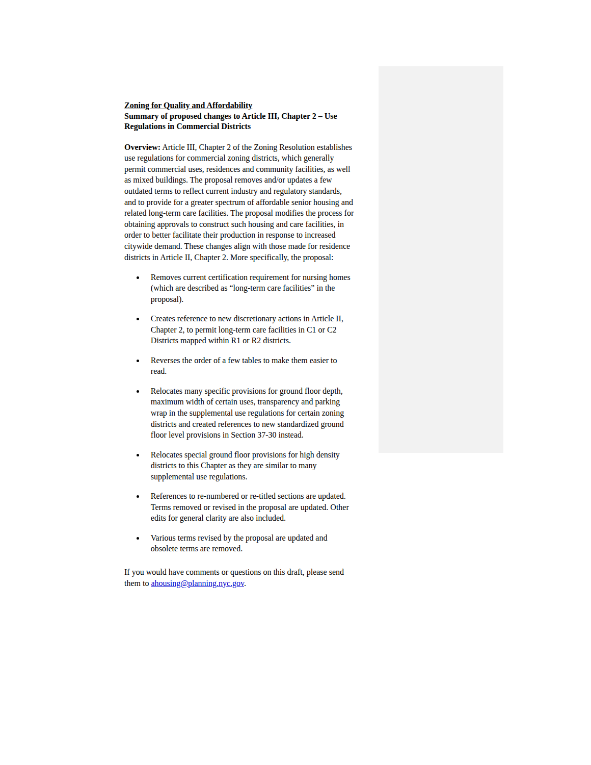Zoning for Quality and Affordability
Summary of proposed changes to Article III, Chapter 2 – Use Regulations in Commercial Districts
Overview: Article III, Chapter 2 of the Zoning Resolution establishes use regulations for commercial zoning districts, which generally permit commercial uses, residences and community facilities, as well as mixed buildings. The proposal removes and/or updates a few outdated terms to reflect current industry and regulatory standards, and to provide for a greater spectrum of affordable senior housing and related long-term care facilities. The proposal modifies the process for obtaining approvals to construct such housing and care facilities, in order to better facilitate their production in response to increased citywide demand. These changes align with those made for residence districts in Article II, Chapter 2. More specifically, the proposal:
Removes current certification requirement for nursing homes (which are described as “long-term care facilities” in the proposal).
Creates reference to new discretionary actions in Article II, Chapter 2, to permit long-term care facilities in C1 or C2 Districts mapped within R1 or R2 districts.
Reverses the order of a few tables to make them easier to read.
Relocates many specific provisions for ground floor depth, maximum width of certain uses, transparency and parking wrap in the supplemental use regulations for certain zoning districts and created references to new standardized ground floor level provisions in Section 37-30 instead.
Relocates special ground floor provisions for high density districts to this Chapter as they are similar to many supplemental use regulations.
References to re-numbered or re-titled sections are updated. Terms removed or revised in the proposal are updated. Other edits for general clarity are also included.
Various terms revised by the proposal are updated and obsolete terms are removed.
If you would have comments or questions on this draft, please send them to ahousing@planning.nyc.gov.